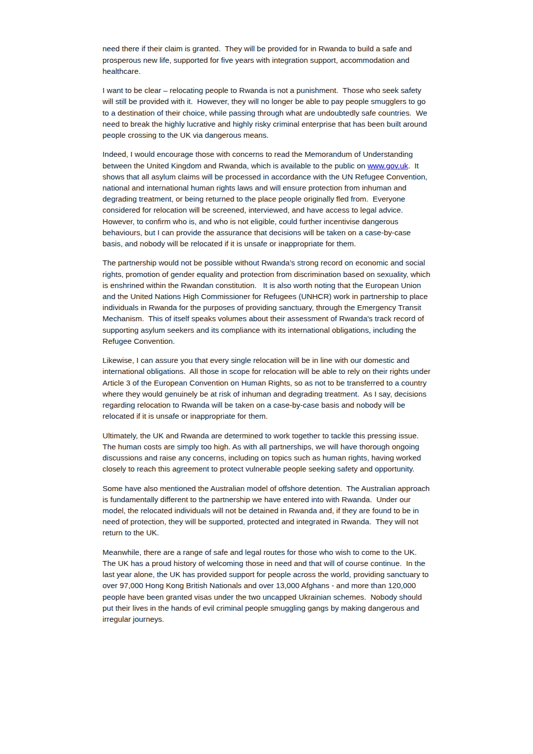need there if their claim is granted. They will be provided for in Rwanda to build a safe and prosperous new life, supported for five years with integration support, accommodation and healthcare.
I want to be clear – relocating people to Rwanda is not a punishment. Those who seek safety will still be provided with it. However, they will no longer be able to pay people smugglers to go to a destination of their choice, while passing through what are undoubtedly safe countries. We need to break the highly lucrative and highly risky criminal enterprise that has been built around people crossing to the UK via dangerous means.
Indeed, I would encourage those with concerns to read the Memorandum of Understanding between the United Kingdom and Rwanda, which is available to the public on www.gov.uk. It shows that all asylum claims will be processed in accordance with the UN Refugee Convention, national and international human rights laws and will ensure protection from inhuman and degrading treatment, or being returned to the place people originally fled from. Everyone considered for relocation will be screened, interviewed, and have access to legal advice. However, to confirm who is, and who is not eligible, could further incentivise dangerous behaviours, but I can provide the assurance that decisions will be taken on a case-by-case basis, and nobody will be relocated if it is unsafe or inappropriate for them.
The partnership would not be possible without Rwanda’s strong record on economic and social rights, promotion of gender equality and protection from discrimination based on sexuality, which is enshrined within the Rwandan constitution. It is also worth noting that the European Union and the United Nations High Commissioner for Refugees (UNHCR) work in partnership to place individuals in Rwanda for the purposes of providing sanctuary, through the Emergency Transit Mechanism. This of itself speaks volumes about their assessment of Rwanda's track record of supporting asylum seekers and its compliance with its international obligations, including the Refugee Convention.
Likewise, I can assure you that every single relocation will be in line with our domestic and international obligations. All those in scope for relocation will be able to rely on their rights under Article 3 of the European Convention on Human Rights, so as not to be transferred to a country where they would genuinely be at risk of inhuman and degrading treatment. As I say, decisions regarding relocation to Rwanda will be taken on a case-by-case basis and nobody will be relocated if it is unsafe or inappropriate for them.
Ultimately, the UK and Rwanda are determined to work together to tackle this pressing issue. The human costs are simply too high. As with all partnerships, we will have thorough ongoing discussions and raise any concerns, including on topics such as human rights, having worked closely to reach this agreement to protect vulnerable people seeking safety and opportunity.
Some have also mentioned the Australian model of offshore detention. The Australian approach is fundamentally different to the partnership we have entered into with Rwanda. Under our model, the relocated individuals will not be detained in Rwanda and, if they are found to be in need of protection, they will be supported, protected and integrated in Rwanda. They will not return to the UK.
Meanwhile, there are a range of safe and legal routes for those who wish to come to the UK. The UK has a proud history of welcoming those in need and that will of course continue. In the last year alone, the UK has provided support for people across the world, providing sanctuary to over 97,000 Hong Kong British Nationals and over 13,000 Afghans - and more than 120,000 people have been granted visas under the two uncapped Ukrainian schemes. Nobody should put their lives in the hands of evil criminal people smuggling gangs by making dangerous and irregular journeys.